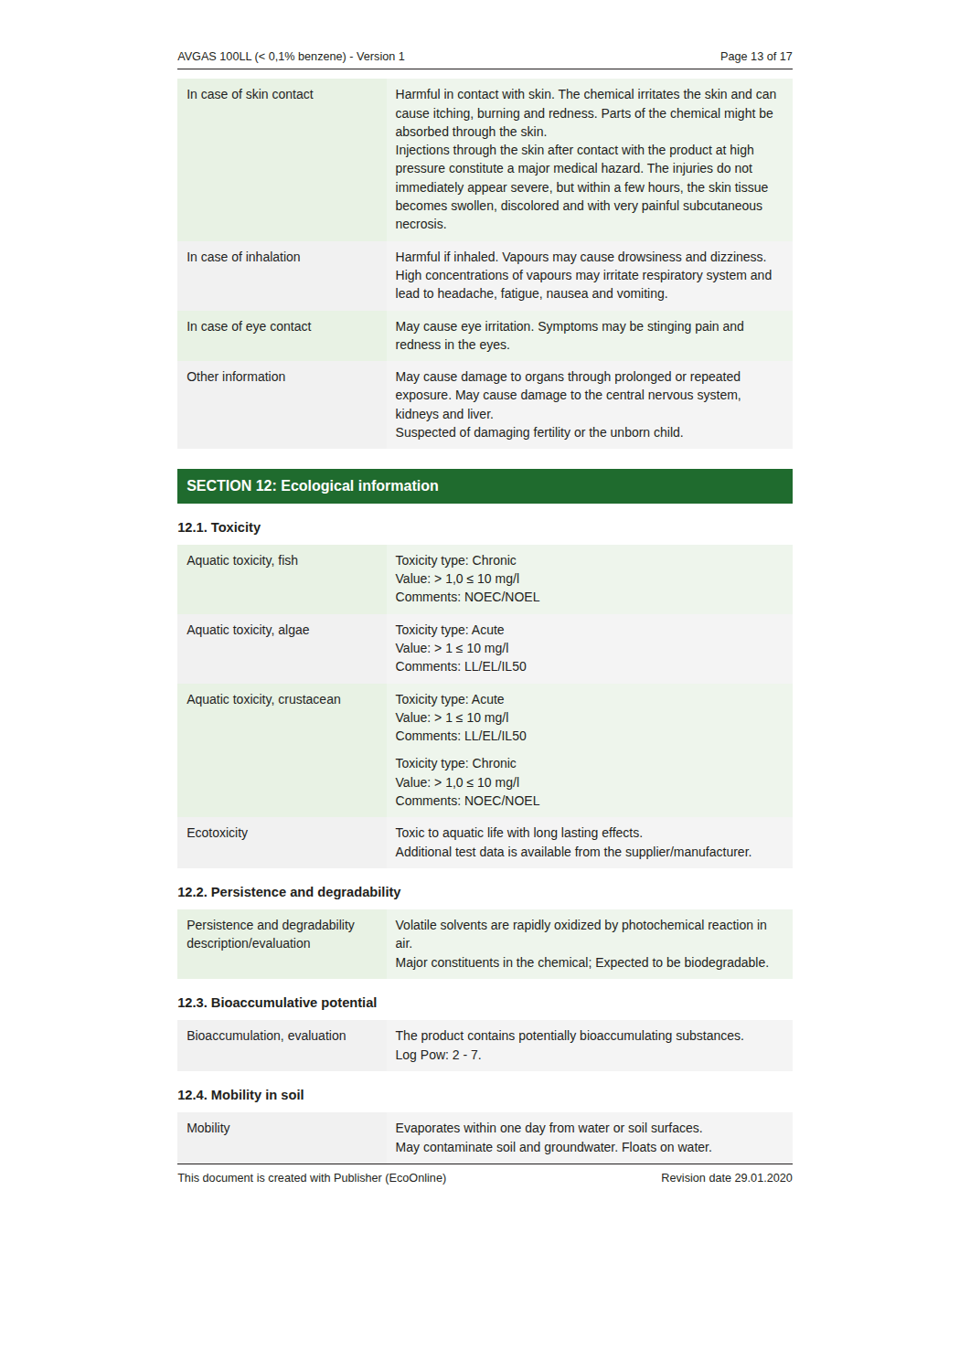AVGAS 100LL (< 0,1% benzene) - Version 1
Page 13 of 17
| In case of skin contact | Harmful in contact with skin. The chemical irritates the skin and can cause itching, burning and redness. Parts of the chemical might be absorbed through the skin. Injections through the skin after contact with the product at high pressure constitute a major medical hazard. The injuries do not immediately appear severe, but within a few hours, the skin tissue becomes swollen, discolored and with very painful subcutaneous necrosis. |
| In case of inhalation | Harmful if inhaled. Vapours may cause drowsiness and dizziness. High concentrations of vapours may irritate respiratory system and lead to headache, fatigue, nausea and vomiting. |
| In case of eye contact | May cause eye irritation. Symptoms may be stinging pain and redness in the eyes. |
| Other information | May cause damage to organs through prolonged or repeated exposure. May cause damage to the central nervous system, kidneys and liver. Suspected of damaging fertility or the unborn child. |
SECTION 12: Ecological information
12.1. Toxicity
| Aquatic toxicity, fish | Toxicity type: Chronic Value: > 1,0 ≤ 10 mg/l Comments: NOEC/NOEL |
| Aquatic toxicity, algae | Toxicity type: Acute Value: > 1 ≤ 10 mg/l Comments: LL/EL/IL50 |
| Aquatic toxicity, crustacean | Toxicity type: Acute Value: > 1 ≤ 10 mg/l Comments: LL/EL/IL50 Toxicity type: Chronic Value: > 1,0 ≤ 10 mg/l Comments: NOEC/NOEL |
| Ecotoxicity | Toxic to aquatic life with long lasting effects. Additional test data is available from the supplier/manufacturer. |
12.2. Persistence and degradability
| Persistence and degradability description/evaluation | Volatile solvents are rapidly oxidized by photochemical reaction in air. Major constituents in the chemical; Expected to be biodegradable. |
12.3. Bioaccumulative potential
| Bioaccumulation, evaluation | The product contains potentially bioaccumulating substances. Log Pow: 2 - 7. |
12.4. Mobility in soil
| Mobility | Evaporates within one day from water or soil surfaces. May contaminate soil and groundwater. Floats on water. |
This document is created with Publisher (EcoOnline)
Revision date 29.01.2020